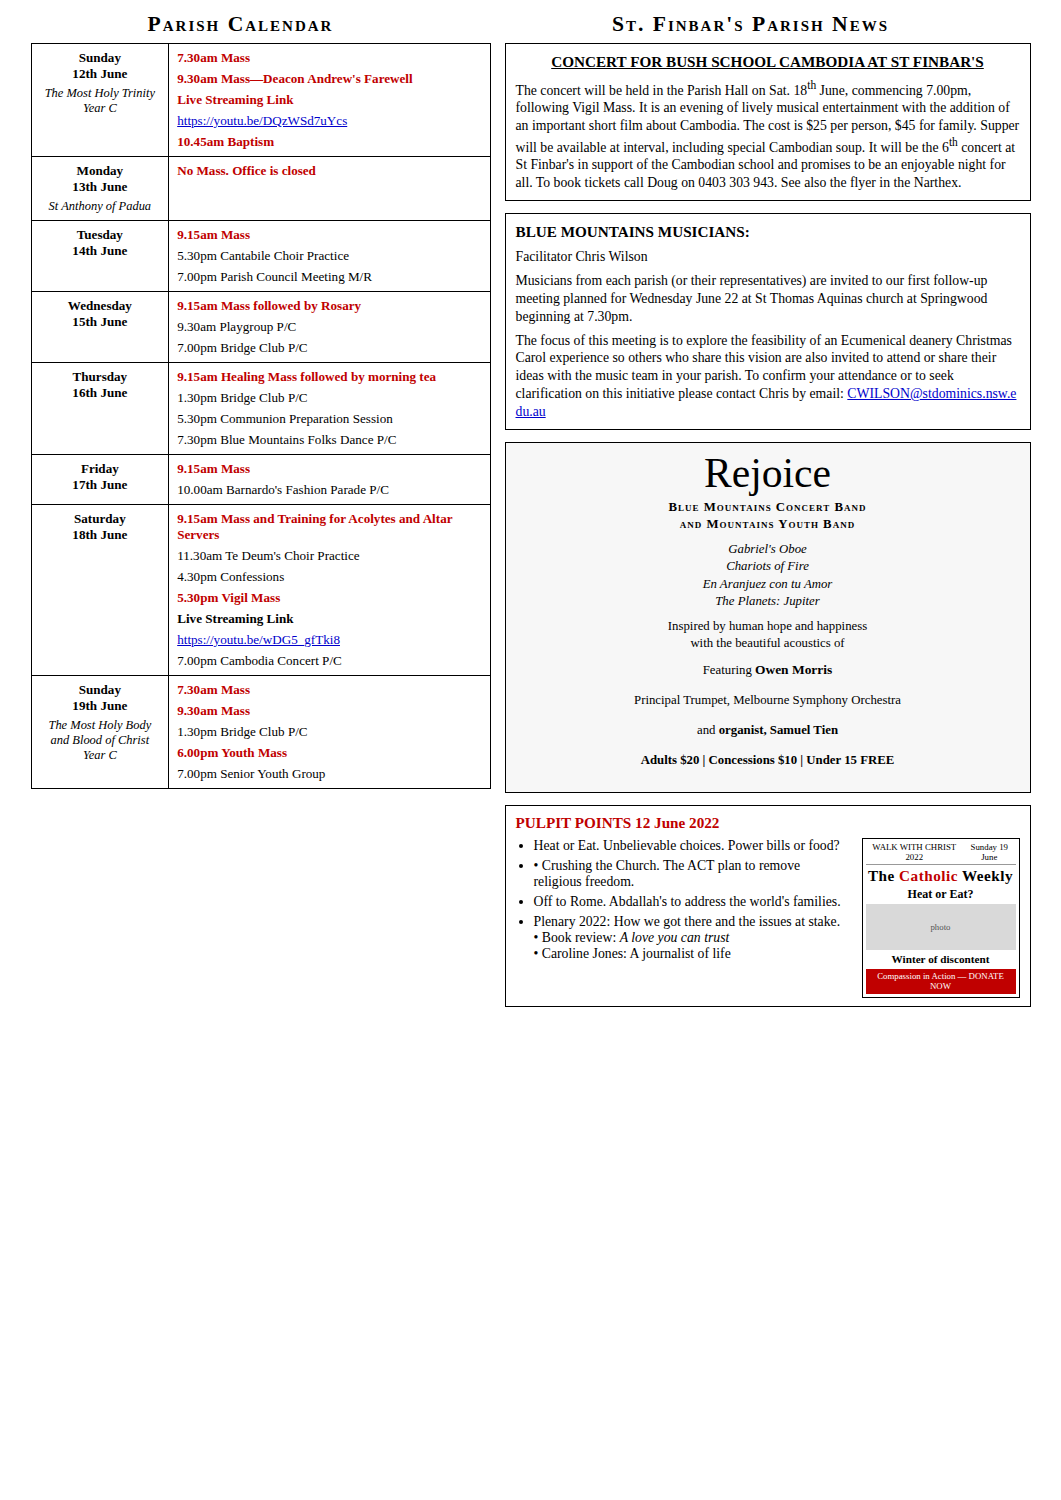Parish Calendar
St. Finbar's Parish News
| Sunday 12th June The Most Holy Trinity Year C | 7.30am Mass 9.30am Mass—Deacon Andrew's Farewell Live Streaming Link https://youtu.be/DQzWSd7uYcs 10.45am Baptism |
| Monday 13th June St Anthony of Padua | No Mass. Office is closed |
| Tuesday 14th June | 9.15am Mass 5.30pm Cantabile Choir Practice 7.00pm Parish Council Meeting M/R |
| Wednesday 15th June | 9.15am Mass followed by Rosary 9.30am Playgroup P/C 7.00pm Bridge Club P/C |
| Thursday 16th June | 9.15am Healing Mass followed by morning tea 1.30pm Bridge Club P/C 5.30pm Communion Preparation Session 7.30pm Blue Mountains Folks Dance P/C |
| Friday 17th June | 9.15am Mass 10.00am Barnardo's Fashion Parade P/C |
| Saturday 18th June | 9.15am Mass and Training for Acolytes and Altar Servers 11.30am Te Deum's Choir Practice 4.30pm Confessions 5.30pm Vigil Mass Live Streaming Link https://youtu.be/wDG5_gfTki8 7.00pm Cambodia Concert P/C |
| Sunday 19th June The Most Holy Body and Blood of Christ Year C | 7.30am Mass 9.30am Mass 1.30pm Bridge Club P/C 6.00pm Youth Mass 7.00pm Senior Youth Group |
Concert for Bush School Cambodia at St Finbar's
The concert will be held in the Parish Hall on Sat. 18th June, commencing 7.00pm, following Vigil Mass. It is an evening of lively musical entertainment with the addition of an important short film about Cambodia. The cost is $25 per person, $45 for family. Supper will be available at interval, including special Cambodian soup. It will be the 6th concert at St Finbar's in support of the Cambodian school and promises to be an enjoyable night for all. To book tickets call Doug on 0403 303 943. See also the flyer in the Narthex.
Blue Mountains Musicians:
Facilitator Chris Wilson
Musicians from each parish (or their representatives) are invited to our first follow-up meeting planned for Wednesday June 22 at St Thomas Aquinas church at Springwood beginning at 7.30pm.
The focus of this meeting is to explore the feasibility of an Ecumenical deanery Christmas Carol experience so others who share this vision are also invited to attend or share their ideas with the music team in your parish. To confirm your attendance or to seek clarification on this initiative please contact Chris by email: CWILSON@stdominics.nsw.edu.au
Rejoice
Blue Mountains Concert Band
and Mountains Youth Band
Gabriel's Oboe
Chariots of Fire
En Aranjuez con tu Amor
The Planets: Jupiter
Inspired by human hope and happiness
with the beautiful acoustics of
Featuring Owen Morris
Principal Trumpet, Melbourne Symphony Orchestra
and organist, Samuel Tien
Adults $20 | Concessions $10 | Under 15 FREE
PULPIT POINTS 12 June 2022
Heat or Eat. Unbelievable choices. Power bills or food?
• Crushing the Church. The ACT plan to remove religious freedom.
Off to Rome. Abdallah's to address the world's families.
Plenary 2022: How we got there and the issues at stake.
• Book review: A love you can trust
• Caroline Jones: A journalist of life
WALK WITH CHRIST 2022 Sunday 19 June
The Catholic Weekly
Heat or Eat?
photo
Winter of discontent
Compassion in Action — DONATE NOW